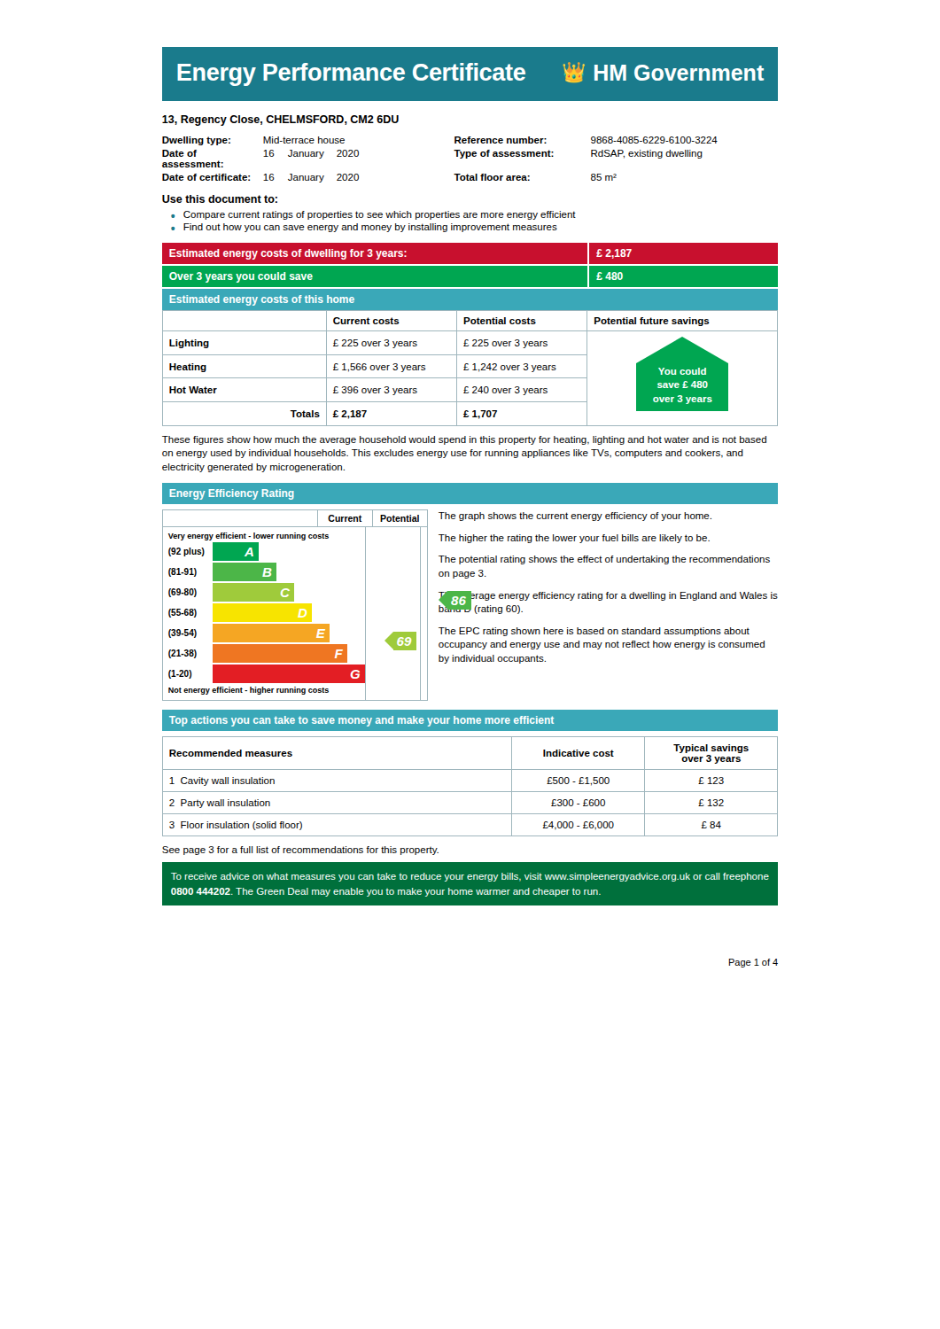Energy Performance Certificate
👑HM Government
13, Regency Close, CHELMSFORD, CM2 6DU
Dwelling type:
Mid-terrace house
Reference number:
9868-4085-6229-6100-3224
Date of assessment:
16 January 2020
Type of assessment:
RdSAP, existing dwelling
Date of certificate:
16 January 2020
Total floor area:
85 m²
Use this document to:
Compare current ratings of properties to see which properties are more energy efficient
Find out how you can save energy and money by installing improvement measures
Estimated energy costs of dwelling for 3 years:
£ 2,187
Over 3 years you could save
£ 480
Estimated energy costs of this home
| | Current costs | Potential costs | Potential future savings |
| --- | --- | --- | --- |
| Lighting | £ 225 over 3 years | £ 225 over 3 years | You could save £ 480 over 3 years |
| Heating | £ 1,566 over 3 years | £ 1,242 over 3 years |
| Hot Water | £ 396 over 3 years | £ 240 over 3 years |
| Totals | £ 2,187 | £ 1,707 |
These figures show how much the average household would spend in this property for heating, lighting and hot water and is not based on energy used by individual households. This excludes energy use for running appliances like TVs, computers and cookers, and electricity generated by microgeneration.
Energy Efficiency Rating
Current
Potential
Very energy efficient - lower running costs
(92 plus)
A
(81-91)
B
(69-80)
C
(55-68)
D
(39-54)
E
(21-38)
F
(1-20)
G
Not energy efficient - higher running costs
69
86
The graph shows the current energy efficiency of your home.
The higher the rating the lower your fuel bills are likely to be.
The potential rating shows the effect of undertaking the recommendations on page 3.
The average energy efficiency rating for a dwelling in England and Wales is band D (rating 60).
The EPC rating shown here is based on standard assumptions about occupancy and energy use and may not reflect how energy is consumed by individual occupants.
Top actions you can take to save money and make your home more efficient
| Recommended measures | Indicative cost | Typical savings over 3 years |
| --- | --- | --- |
| 1 Cavity wall insulation | £500 - £1,500 | £ 123 |
| 2 Party wall insulation | £300 - £600 | £ 132 |
| 3 Floor insulation (solid floor) | £4,000 - £6,000 | £ 84 |
See page 3 for a full list of recommendations for this property.
To receive advice on what measures you can take to reduce your energy bills, visit www.simpleenergyadvice.org.uk or call freephone 0800 444202. The Green Deal may enable you to make your home warmer and cheaper to run.
Page 1 of 4